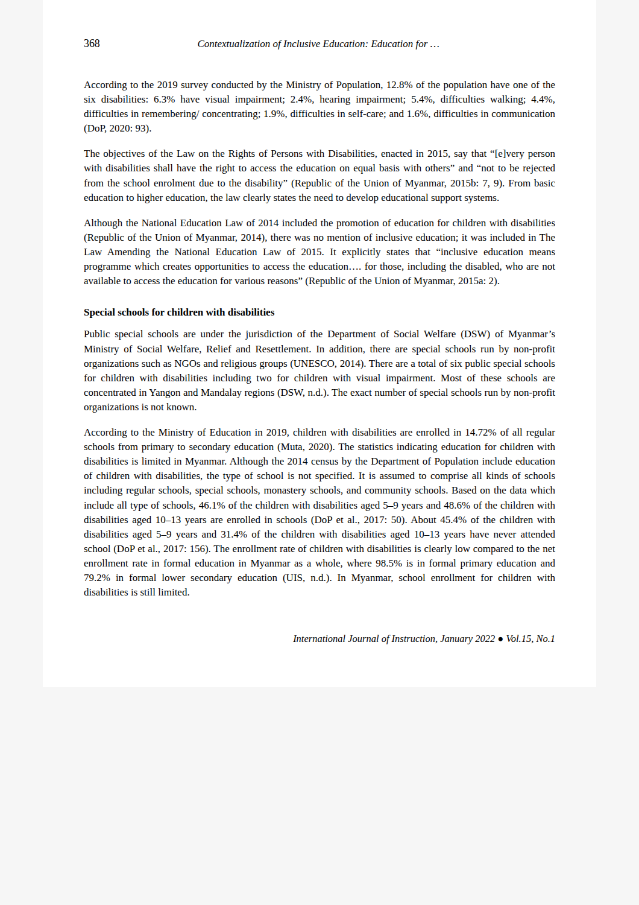368 Contextualization of Inclusive Education: Education for …
According to the 2019 survey conducted by the Ministry of Population, 12.8% of the population have one of the six disabilities: 6.3% have visual impairment; 2.4%, hearing impairment; 5.4%, difficulties walking; 4.4%, difficulties in remembering/ concentrating; 1.9%, difficulties in self-care; and 1.6%, difficulties in communication (DoP, 2020: 93).
The objectives of the Law on the Rights of Persons with Disabilities, enacted in 2015, say that “[e]very person with disabilities shall have the right to access the education on equal basis with others” and “not to be rejected from the school enrolment due to the disability” (Republic of the Union of Myanmar, 2015b: 7, 9). From basic education to higher education, the law clearly states the need to develop educational support systems.
Although the National Education Law of 2014 included the promotion of education for children with disabilities (Republic of the Union of Myanmar, 2014), there was no mention of inclusive education; it was included in The Law Amending the National Education Law of 2015. It explicitly states that “inclusive education means programme which creates opportunities to access the education…. for those, including the disabled, who are not available to access the education for various reasons” (Republic of the Union of Myanmar, 2015a: 2).
Special schools for children with disabilities
Public special schools are under the jurisdiction of the Department of Social Welfare (DSW) of Myanmar’s Ministry of Social Welfare, Relief and Resettlement. In addition, there are special schools run by non-profit organizations such as NGOs and religious groups (UNESCO, 2014). There are a total of six public special schools for children with disabilities including two for children with visual impairment. Most of these schools are concentrated in Yangon and Mandalay regions (DSW, n.d.). The exact number of special schools run by non-profit organizations is not known.
According to the Ministry of Education in 2019, children with disabilities are enrolled in 14.72% of all regular schools from primary to secondary education (Muta, 2020). The statistics indicating education for children with disabilities is limited in Myanmar. Although the 2014 census by the Department of Population include education of children with disabilities, the type of school is not specified. It is assumed to comprise all kinds of schools including regular schools, special schools, monastery schools, and community schools. Based on the data which include all type of schools, 46.1% of the children with disabilities aged 5–9 years and 48.6% of the children with disabilities aged 10–13 years are enrolled in schools (DoP et al., 2017: 50). About 45.4% of the children with disabilities aged 5–9 years and 31.4% of the children with disabilities aged 10–13 years have never attended school (DoP et al., 2017: 156). The enrollment rate of children with disabilities is clearly low compared to the net enrollment rate in formal education in Myanmar as a whole, where 98.5% is in formal primary education and 79.2% in formal lower secondary education (UIS, n.d.). In Myanmar, school enrollment for children with disabilities is still limited.
International Journal of Instruction, January 2022 ● Vol.15, No.1